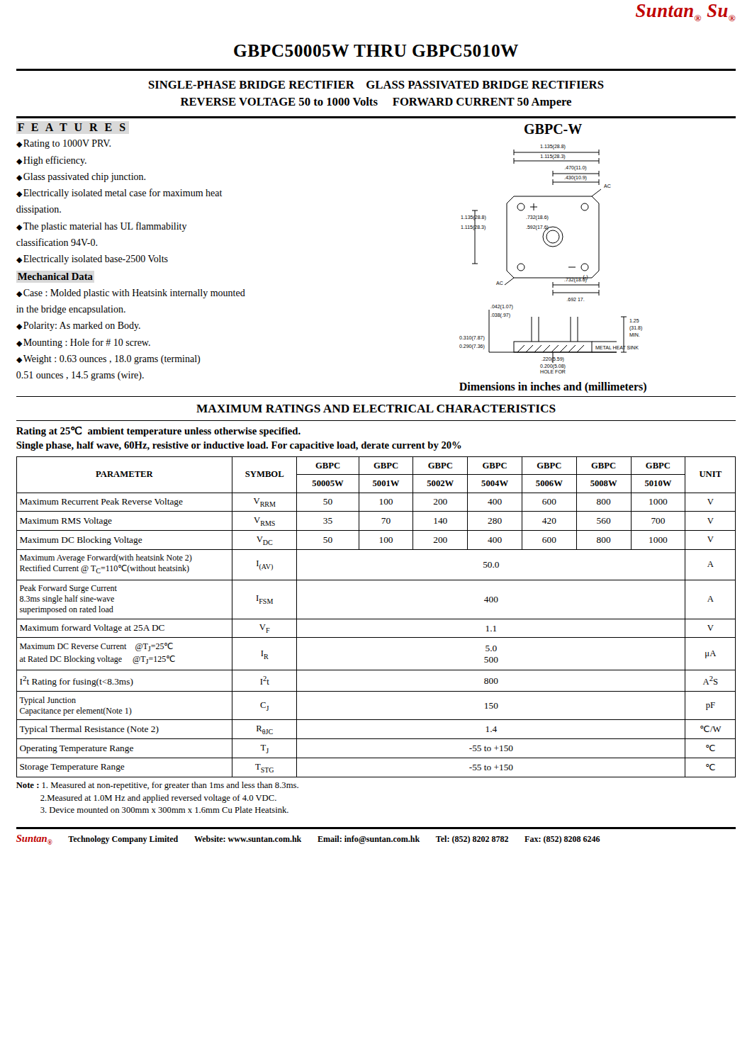Suntan® Su®
GBPC50005W THRU GBPC5010W
SINGLE-PHASE BRIDGE RECTIFIER GLASS PASSIVATED BRIDGE RECTIFIERS
REVERSE VOLTAGE 50 to 1000 Volts FORWARD CURRENT 50 Ampere
F E A T U R E S
Rating to 1000V PRV.
High efficiency.
Glass passivated chip junction.
Electrically isolated metal case for maximum heat
dissipation.
The plastic material has UL flammability
classification 94V-0.
Electrically isolated base-2500 Volts
Mechanical Data
Case : Molded plastic with Heatsink internally mounted
in the bridge encapsulation.
Polarity: As marked on Body.
Mounting : Hole for # 10 screw.
Weight : 0.63 ounces , 18.0 grams (terminal)
0.51 ounces , 14.5 grams (wire).
GBPC-W
1.135(28.8) 1.115(28.3) .470(11.0) .430(10.9) AC AC 1.135(28.8) 1.115(28.3) .732(18.6) .592(17.6) .732(18.6) .692 17. (-) .042(1.07) .038(.97) 1.25 (31.8) MIN. 0.310(7.87) 0.290(7.36) .220(5.59) 0.200(5.08) HOLE FOR METAL HEAT SINK #10 SCREW
Dimensions in inches and (millimeters)
MAXIMUM RATINGS AND ELECTRICAL CHARACTERISTICS
Rating at 25℃ ambient temperature unless otherwise specified.
Single phase, half wave, 60Hz, resistive or inductive load. For capacitive load, derate current by 20%
| PARAMETER | SYMBOL | GBPC | GBPC | GBPC | GBPC | GBPC | GBPC | GBPC | UNIT |
| --- | --- | --- | --- | --- | --- | --- | --- | --- | --- |
| 50005W | 5001W | 5002W | 5004W | 5006W | 5008W | 5010W |
| Maximum Recurrent Peak Reverse Voltage | V RRM | 50 | 100 | 200 | 400 | 600 | 800 | 1000 | V |
| Maximum RMS Voltage | V RMS | 35 | 70 | 140 | 280 | 420 | 560 | 700 | V |
| Maximum DC Blocking Voltage | V DC | 50 | 100 | 200 | 400 | 600 | 800 | 1000 | V |
| Maximum Average Forward(with heatsink Note 2) Rectified Current @ T C =110℃(without heatsink) | I (AV) | 50.0 | A |
| Peak Forward Surge Current 8.3ms single half sine-wave superimposed on rated load | I FSM | 400 | A |
| Maximum forward Voltage at 25A DC | V F | 1.1 | V |
| Maximum DC Reverse Current @T J =25℃ at Rated DC Blocking voltage @T J =125℃ | I R | 5.0 500 | μA |
| I 2 t Rating for fusing(t<8.3ms) | I 2 t | 800 | A 2 S |
| Typical Junction Capacitance per element(Note 1) | C J | 150 | pF |
| Typical Thermal Resistance (Note 2) | R θJC | 1.4 | ℃/W |
| Operating Temperature Range | T J | -55 to +150 | ℃ |
| Storage Temperature Range | T STG | -55 to +150 | ℃ |
Note : 1. Measured at non-repetitive, for greater than 1ms and less than 8.3ms. 2.Measured at 1.0M Hz and applied reversed voltage of 4.0 VDC. 3. Device mounted on 300mm x 300mm x 1.6mm Cu Plate Heatsink.
Suntan® Technology Company Limited Website: www.suntan.com.hk Email: info@suntan.com.hk Tel: (852) 8202 8782 Fax: (852) 8208 6246